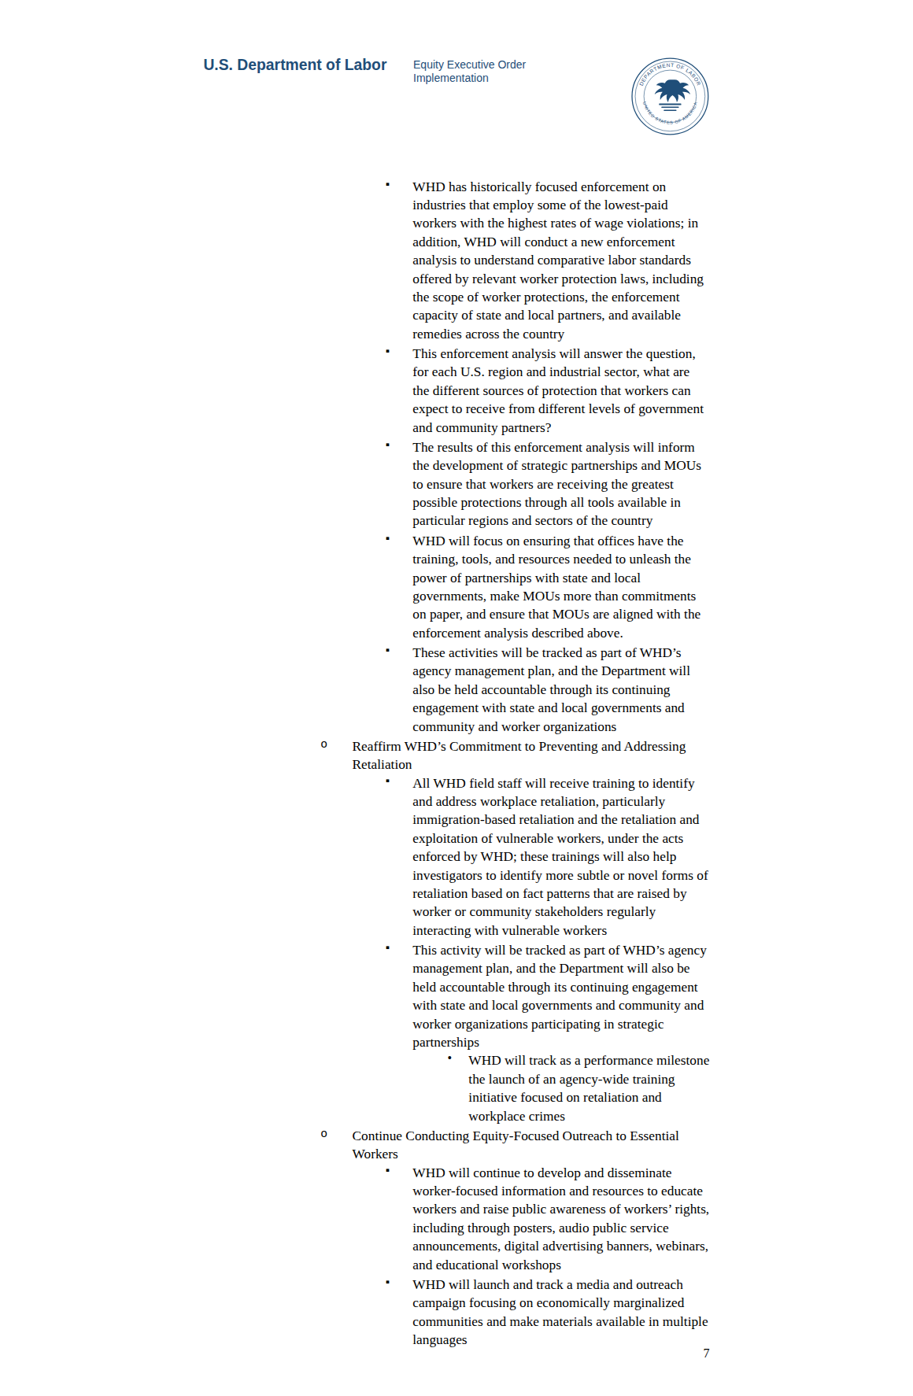U.S. Department of Labor
Equity Executive Order
Implementation
DEPARTMENT OF LABOR UNITED STATES OF AMERICA
WHD has historically focused enforcement on industries that employ some of the lowest-paid workers with the highest rates of wage violations; in addition, WHD will conduct a new enforcement analysis to understand comparative labor standards offered by relevant worker protection laws, including the scope of worker protections, the enforcement capacity of state and local partners, and available remedies across the country
This enforcement analysis will answer the question, for each U.S. region and industrial sector, what are the different sources of protection that workers can expect to receive from different levels of government and community partners?
The results of this enforcement analysis will inform the development of strategic partnerships and MOUs to ensure that workers are receiving the greatest possible protections through all tools available in particular regions and sectors of the country
WHD will focus on ensuring that offices have the training, tools, and resources needed to unleash the power of partnerships with state and local governments, make MOUs more than commitments on paper, and ensure that MOUs are aligned with the enforcement analysis described above.
These activities will be tracked as part of WHD’s agency management plan, and the Department will also be held accountable through its continuing engagement with state and local governments and community and worker organizations
Reaffirm WHD’s Commitment to Preventing and Addressing Retaliation
All WHD field staff will receive training to identify and address workplace retaliation, particularly immigration-based retaliation and the retaliation and exploitation of vulnerable workers, under the acts enforced by WHD; these trainings will also help investigators to identify more subtle or novel forms of retaliation based on fact patterns that are raised by worker or community stakeholders regularly interacting with vulnerable workers
This activity will be tracked as part of WHD’s agency management plan, and the Department will also be held accountable through its continuing engagement with state and local governments and community and worker organizations participating in strategic partnerships
WHD will track as a performance milestone the launch of an agency-wide training initiative focused on retaliation and workplace crimes
Continue Conducting Equity-Focused Outreach to Essential Workers
WHD will continue to develop and disseminate worker-focused information and resources to educate workers and raise public awareness of workers’ rights, including through posters, audio public service announcements, digital advertising banners, webinars, and educational workshops
WHD will launch and track a media and outreach campaign focusing on economically marginalized communities and make materials available in multiple languages
7